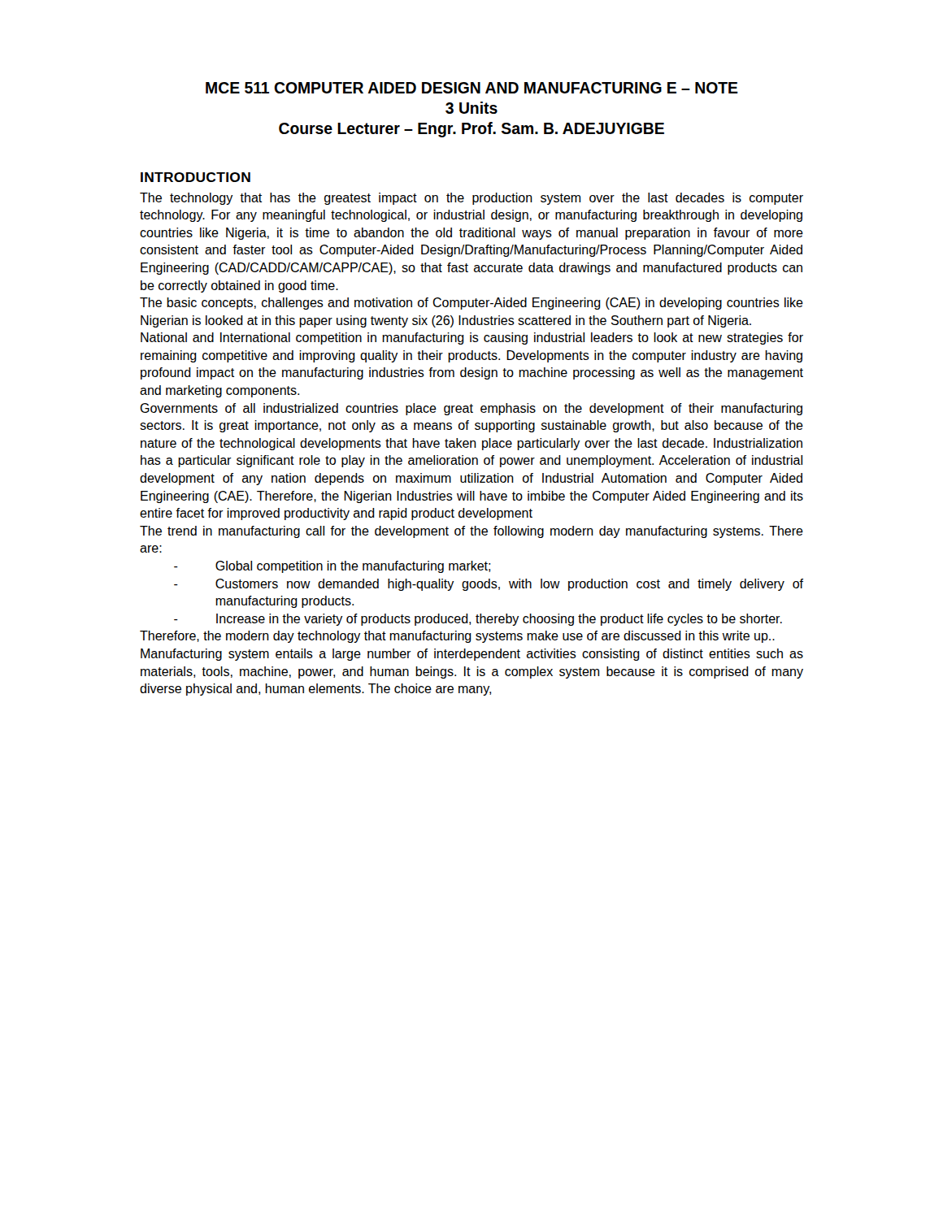MCE 511 COMPUTER AIDED DESIGN AND MANUFACTURING E – NOTE
3 Units
Course Lecturer – Engr. Prof. Sam. B. ADEJUYIGBE
INTRODUCTION
The technology that has the greatest impact on the production system over the last decades is computer technology. For any meaningful technological, or industrial design, or manufacturing breakthrough in developing countries like Nigeria, it is time to abandon the old traditional ways of manual preparation in favour of more consistent and faster tool as Computer-Aided Design/Drafting/Manufacturing/Process Planning/Computer Aided Engineering (CAD/CADD/CAM/CAPP/CAE), so that fast accurate data drawings and manufactured products can be correctly obtained in good time.
The basic concepts, challenges and motivation of Computer-Aided Engineering (CAE) in developing countries like Nigerian is looked at in this paper using twenty six (26) Industries scattered in the Southern part of Nigeria.
National and International competition in manufacturing is causing industrial leaders to look at new strategies for remaining competitive and improving quality in their products. Developments in the computer industry are having profound impact on the manufacturing industries from design to machine processing as well as the management and marketing components.
Governments of all industrialized countries place great emphasis on the development of their manufacturing sectors. It is great importance, not only as a means of supporting sustainable growth, but also because of the nature of the technological developments that have taken place particularly over the last decade. Industrialization has a particular significant role to play in the amelioration of power and unemployment. Acceleration of industrial development of any nation depends on maximum utilization of Industrial Automation and Computer Aided Engineering (CAE). Therefore, the Nigerian Industries will have to imbibe the Computer Aided Engineering and its entire facet for improved productivity and rapid product development
The trend in manufacturing call for the development of the following modern day manufacturing systems. There are:
Global competition in the manufacturing market;
Customers now demanded high-quality goods, with low production cost and timely delivery of manufacturing products.
Increase in the variety of products produced, thereby choosing the product life cycles to be shorter.
Therefore, the modern day technology that manufacturing systems make use of are discussed in this write up..
Manufacturing system entails a large number of interdependent activities consisting of distinct entities such as materials, tools, machine, power, and human beings. It is a complex system because it is comprised of many diverse physical and, human elements. The choice are many,